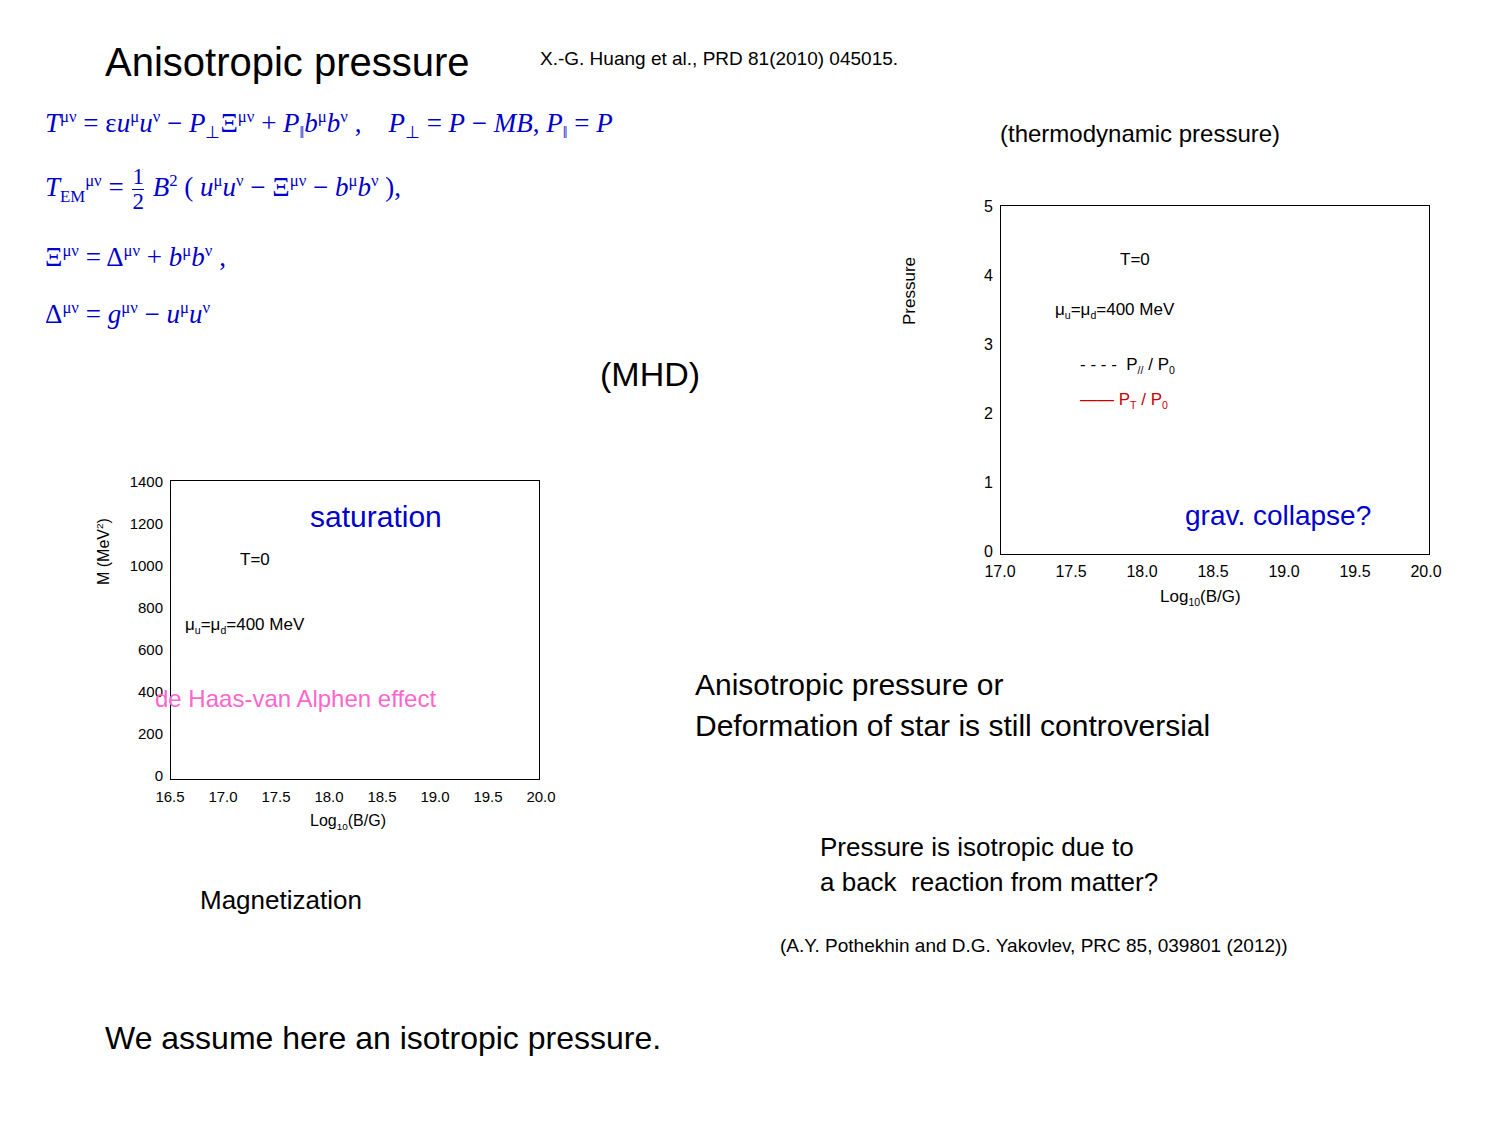Anisotropic pressure
X.-G. Huang et al., PRD 81(2010) 045015.
Tμν = εuμuν − P⊥Ξμν + P‖bμbν , P⊥ = P − MB, P‖ = P
TEMμν = 12 B2 ( uμuν − Ξμν − bμbν ),
Ξμν = Δμν + bμbν ,
Δμν = gμν − uμuν
(thermodynamic pressure)
(MHD)
Pressure
5
4
3
2
1
0
17.0
17.5
18.0
18.5
19.0
19.5
20.0
Log10(B/G)
T=0
μu=μd=400 MeV
- - - - P// / P0
—— PT / P0
grav. collapse?
M (MeV2)
1400
1200
1000
800
600
400
200
0
16.5
17.0
17.5
18.0
18.5
19.0
19.5
20.0
Log10(B/G)
saturation
T=0
μu=μd=400 MeV
de Haas-van Alphen effect
Magnetization
Anisotropic pressure or
Deformation of star is still controversial
Pressure is isotropic due to
a back reaction from matter?
(A.Y. Pothekhin and D.G. Yakovlev, PRC 85, 039801 (2012))
We assume here an isotropic pressure.